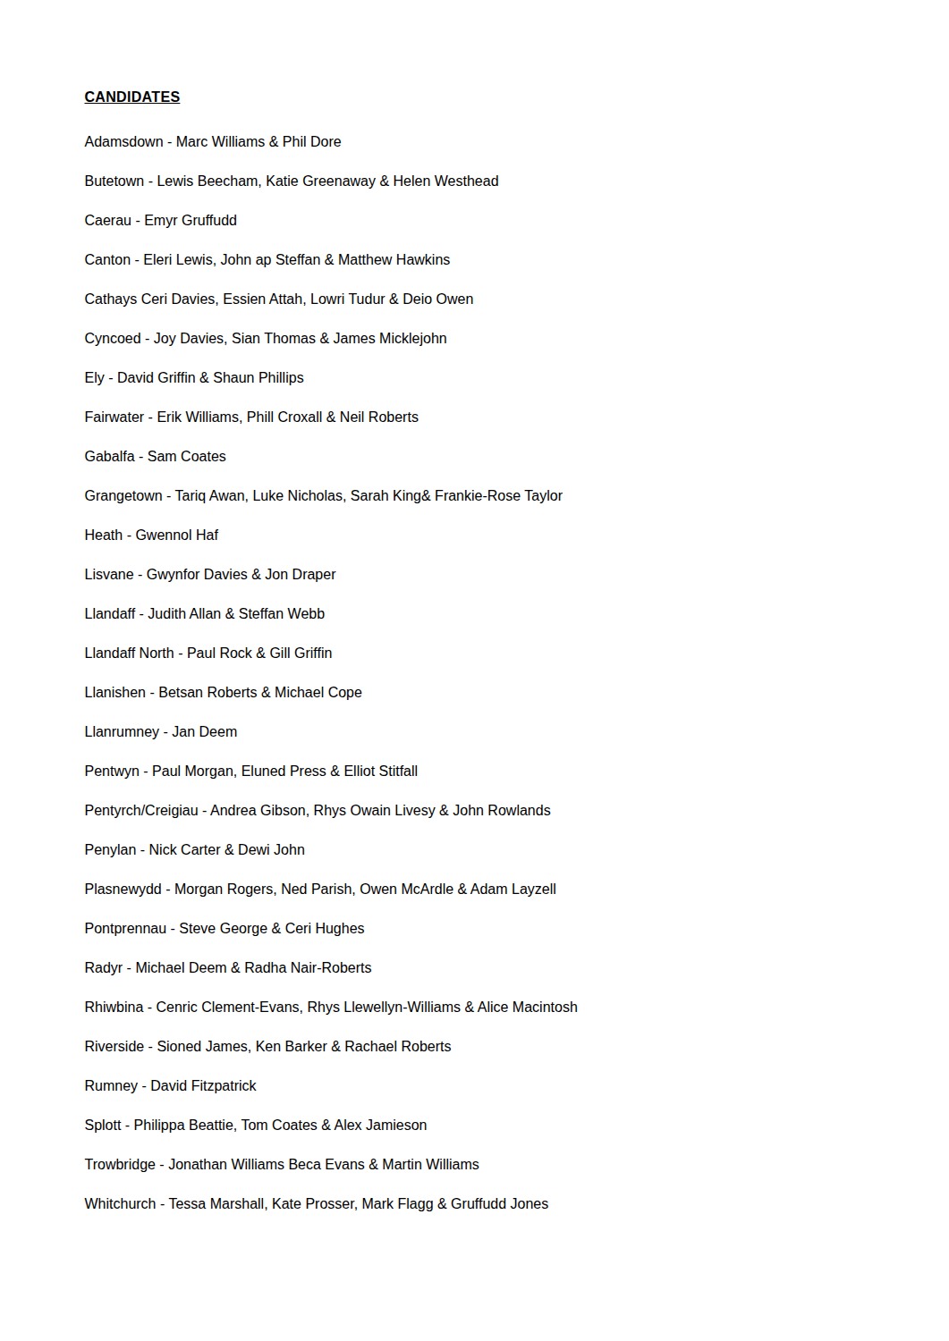CANDIDATES
Adamsdown - Marc Williams & Phil Dore
Butetown - Lewis Beecham, Katie Greenaway & Helen Westhead
Caerau - Emyr Gruffudd
Canton - Eleri Lewis, John ap Steffan & Matthew Hawkins
Cathays Ceri Davies, Essien Attah, Lowri Tudur & Deio Owen
Cyncoed - Joy Davies, Sian Thomas & James Micklejohn
Ely - David Griffin & Shaun Phillips
Fairwater - Erik Williams, Phill Croxall & Neil Roberts
Gabalfa - Sam Coates
Grangetown - Tariq Awan, Luke Nicholas, Sarah King& Frankie-Rose Taylor
Heath - Gwennol Haf
Lisvane - Gwynfor Davies & Jon Draper
Llandaff - Judith Allan & Steffan Webb
Llandaff North - Paul Rock & Gill Griffin
Llanishen - Betsan Roberts & Michael Cope
Llanrumney - Jan Deem
Pentwyn - Paul Morgan, Eluned Press & Elliot Stitfall
Pentyrch/Creigiau - Andrea Gibson, Rhys Owain Livesy & John Rowlands
Penylan - Nick Carter & Dewi John
Plasnewydd - Morgan Rogers, Ned Parish, Owen McArdle & Adam Layzell
Pontprennau - Steve George & Ceri Hughes
Radyr - Michael Deem & Radha Nair-Roberts
Rhiwbina - Cenric Clement-Evans, Rhys Llewellyn-Williams & Alice Macintosh
Riverside - Sioned James, Ken Barker & Rachael Roberts
Rumney - David Fitzpatrick
Splott - Philippa Beattie, Tom Coates & Alex Jamieson
Trowbridge - Jonathan Williams Beca Evans & Martin Williams
Whitchurch - Tessa Marshall, Kate Prosser, Mark Flagg & Gruffudd Jones